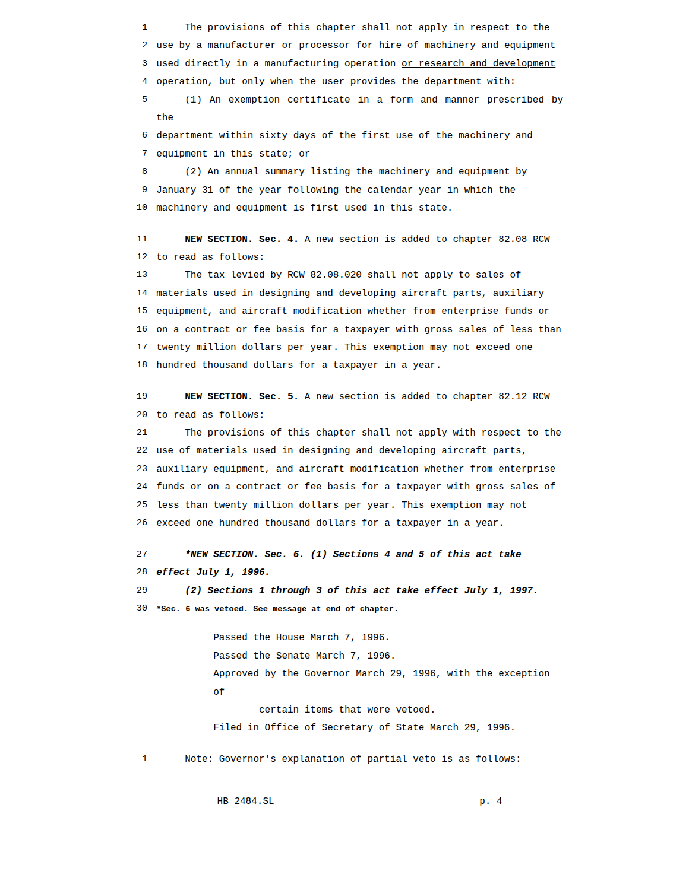1
The provisions of this chapter shall not apply in respect to the
2
use by a manufacturer or processor for hire of machinery and equipment
3
used directly in a manufacturing operation or research and development
4
operation, but only when the user provides the department with:
5
(1) An exemption certificate in a form and manner prescribed by the
6
department within sixty days of the first use of the machinery and
7
equipment in this state; or
8
(2) An annual summary listing the machinery and equipment by
9
January 31 of the year following the calendar year in which the
10
machinery and equipment is first used in this state.
11
NEW SECTION. Sec. 4. A new section is added to chapter 82.08 RCW
12
to read as follows:
13
The tax levied by RCW 82.08.020 shall not apply to sales of
14
materials used in designing and developing aircraft parts, auxiliary
15
equipment, and aircraft modification whether from enterprise funds or
16
on a contract or fee basis for a taxpayer with gross sales of less than
17
twenty million dollars per year. This exemption may not exceed one
18
hundred thousand dollars for a taxpayer in a year.
19
NEW SECTION. Sec. 5. A new section is added to chapter 82.12 RCW
20
to read as follows:
21
The provisions of this chapter shall not apply with respect to the
22
use of materials used in designing and developing aircraft parts,
23
auxiliary equipment, and aircraft modification whether from enterprise
24
funds or on a contract or fee basis for a taxpayer with gross sales of
25
less than twenty million dollars per year. This exemption may not
26
exceed one hundred thousand dollars for a taxpayer in a year.
27
*NEW SECTION. Sec. 6. (1) Sections 4 and 5 of this act take
28
effect July 1, 1996.
29
(2) Sections 1 through 3 of this act take effect July 1, 1997.
30
*Sec. 6 was vetoed. See message at end of chapter.
Passed the House March 7, 1996.
Passed the Senate March 7, 1996.
Approved by the Governor March 29, 1996, with the exception of
certain items that were vetoed.
Filed in Office of Secretary of State March 29, 1996.
1
Note: Governor's explanation of partial veto is as follows:
HB 2484.SL p. 4